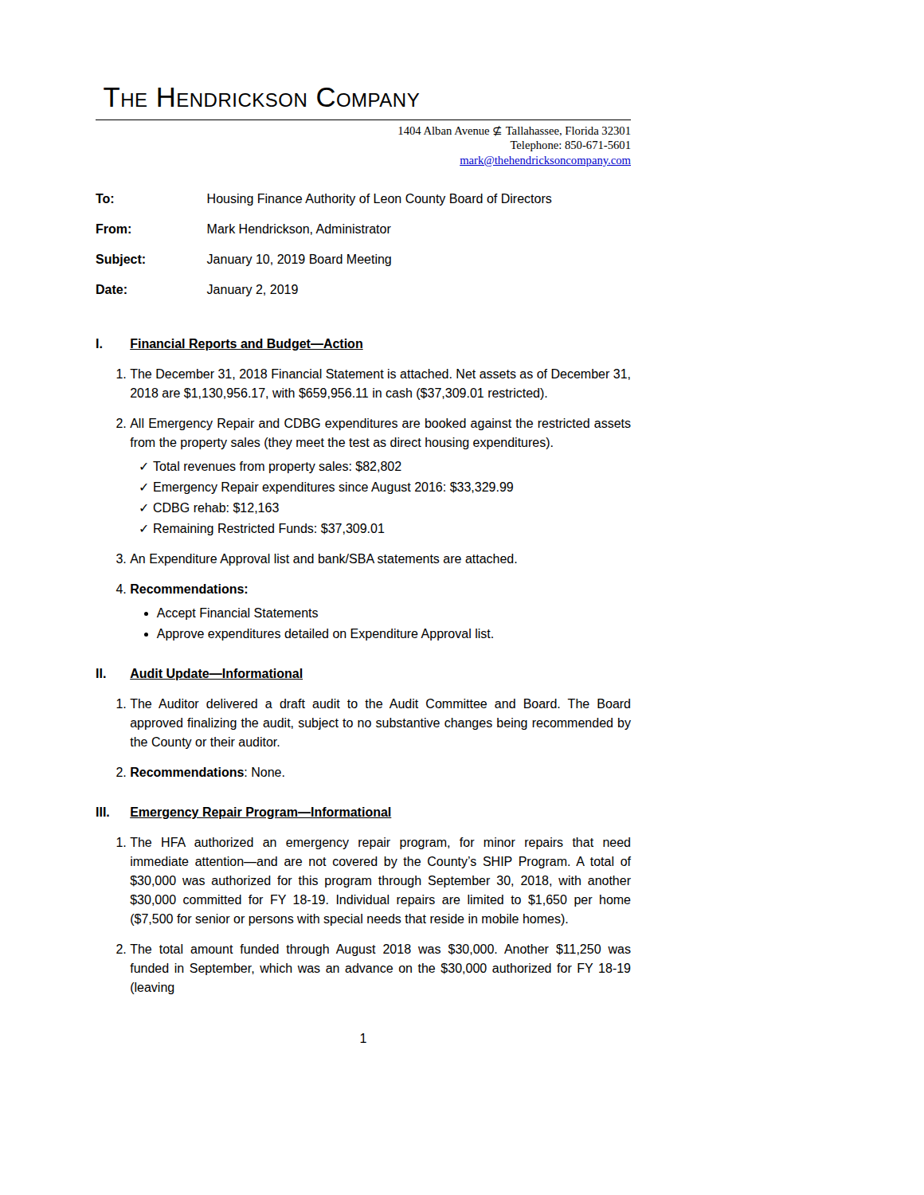The Hendrickson Company
1404 Alban Avenue ⊈ Tallahassee, Florida 32301
Telephone: 850-671-5601
mark@thehendricksoncompany.com
| To: | Housing Finance Authority of Leon County Board of Directors |
| From: | Mark Hendrickson, Administrator |
| Subject: | January 10, 2019 Board Meeting |
| Date: | January 2, 2019 |
I. Financial Reports and Budget—Action
The December 31, 2018 Financial Statement is attached. Net assets as of December 31, 2018 are $1,130,956.17, with $659,956.11 in cash ($37,309.01 restricted).
All Emergency Repair and CDBG expenditures are booked against the restricted assets from the property sales (they meet the test as direct housing expenditures).
Total revenues from property sales: $82,802
Emergency Repair expenditures since August 2016: $33,329.99
CDBG rehab: $12,163
Remaining Restricted Funds: $37,309.01
An Expenditure Approval list and bank/SBA statements are attached.
Recommendations:
Accept Financial Statements
Approve expenditures detailed on Expenditure Approval list.
II. Audit Update—Informational
The Auditor delivered a draft audit to the Audit Committee and Board. The Board approved finalizing the audit, subject to no substantive changes being recommended by the County or their auditor.
Recommendations: None.
III. Emergency Repair Program—Informational
The HFA authorized an emergency repair program, for minor repairs that need immediate attention—and are not covered by the County’s SHIP Program. A total of $30,000 was authorized for this program through September 30, 2018, with another $30,000 committed for FY 18-19. Individual repairs are limited to $1,650 per home ($7,500 for senior or persons with special needs that reside in mobile homes).
The total amount funded through August 2018 was $30,000. Another $11,250 was funded in September, which was an advance on the $30,000 authorized for FY 18-19 (leaving
1